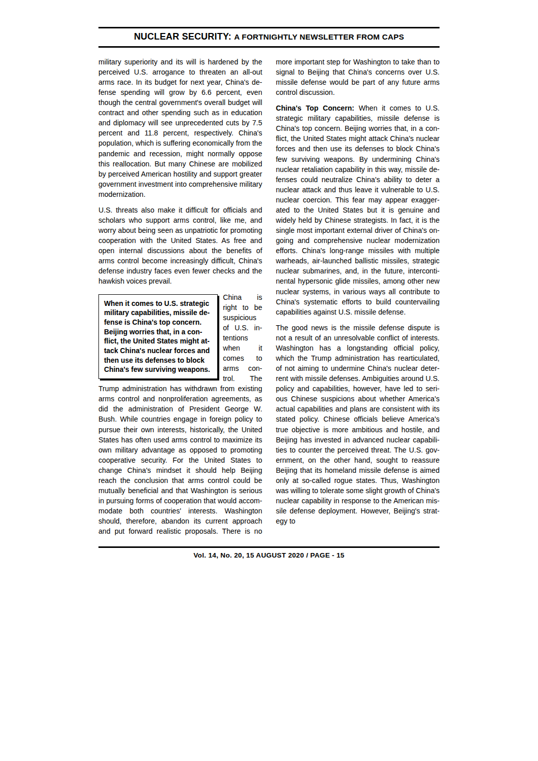NUCLEAR SECURITY: A FORTNIGHTLY NEWSLETTER FROM CAPS
military superiority and its will is hardened by the perceived U.S. arrogance to threaten an all-out arms race. In its budget for next year, China's defense spending will grow by 6.6 percent, even though the central government's overall budget will contract and other spending such as in education and diplomacy will see unprecedented cuts by 7.5 percent and 11.8 percent, respectively. China's population, which is suffering economically from the pandemic and recession, might normally oppose this reallocation. But many Chinese are mobilized by perceived American hostility and support greater government investment into comprehensive military modernization.
U.S. threats also make it difficult for officials and scholars who support arms control, like me, and worry about being seen as unpatriotic for promoting cooperation with the United States. As free and open internal discussions about the benefits of arms control become increasingly difficult, China's defense industry faces even fewer checks and the hawkish voices prevail.
When it comes to U.S. strategic military capabilities, missile defense is China's top concern. Beijing worries that, in a conflict, the United States might attack China's nuclear forces and then use its defenses to block China's few surviving weapons.
China is right to be suspicious of U.S. intentions when it comes to arms control. The Trump administration has withdrawn from existing arms control and nonproliferation agreements, as did the administration of President George W. Bush. While countries engage in foreign policy to pursue their own interests, historically, the United States has often used arms control to maximize its own military advantage as opposed to promoting cooperative security. For the United States to change China's mindset it should help Beijing reach the conclusion that arms control could be mutually beneficial and that Washington is serious in pursuing forms of cooperation that would accommodate both countries' interests. Washington should, therefore, abandon its current approach and put forward realistic proposals. There is no more important step for Washington to take than to signal to Beijing that China's concerns over U.S. missile defense would be part of any future arms control discussion.
China's Top Concern: When it comes to U.S. strategic military capabilities, missile defense is China's top concern. Beijing worries that, in a conflict, the United States might attack China's nuclear forces and then use its defenses to block China's few surviving weapons. By undermining China's nuclear retaliation capability in this way, missile defenses could neutralize China's ability to deter a nuclear attack and thus leave it vulnerable to U.S. nuclear coercion. This fear may appear exaggerated to the United States but it is genuine and widely held by Chinese strategists. In fact, it is the single most important external driver of China's ongoing and comprehensive nuclear modernization efforts. China's long-range missiles with multiple warheads, air-launched ballistic missiles, strategic nuclear submarines, and, in the future, intercontinental hypersonic glide missiles, among other new nuclear systems, in various ways all contribute to China's systematic efforts to build countervailing capabilities against U.S. missile defense.
The good news is the missile defense dispute is not a result of an unresolvable conflict of interests. Washington has a longstanding official policy, which the Trump administration has rearticulated, of not aiming to undermine China's nuclear deterrent with missile defenses. Ambiguities around U.S. policy and capabilities, however, have led to serious Chinese suspicions about whether America's actual capabilities and plans are consistent with its stated policy. Chinese officials believe America's true objective is more ambitious and hostile, and Beijing has invested in advanced nuclear capabilities to counter the perceived threat. The U.S. government, on the other hand, sought to reassure Beijing that its homeland missile defense is aimed only at so-called rogue states. Thus, Washington was willing to tolerate some slight growth of China's nuclear capability in response to the American missile defense deployment. However, Beijing's strategy to
Vol. 14, No. 20, 15 AUGUST 2020 / PAGE - 15